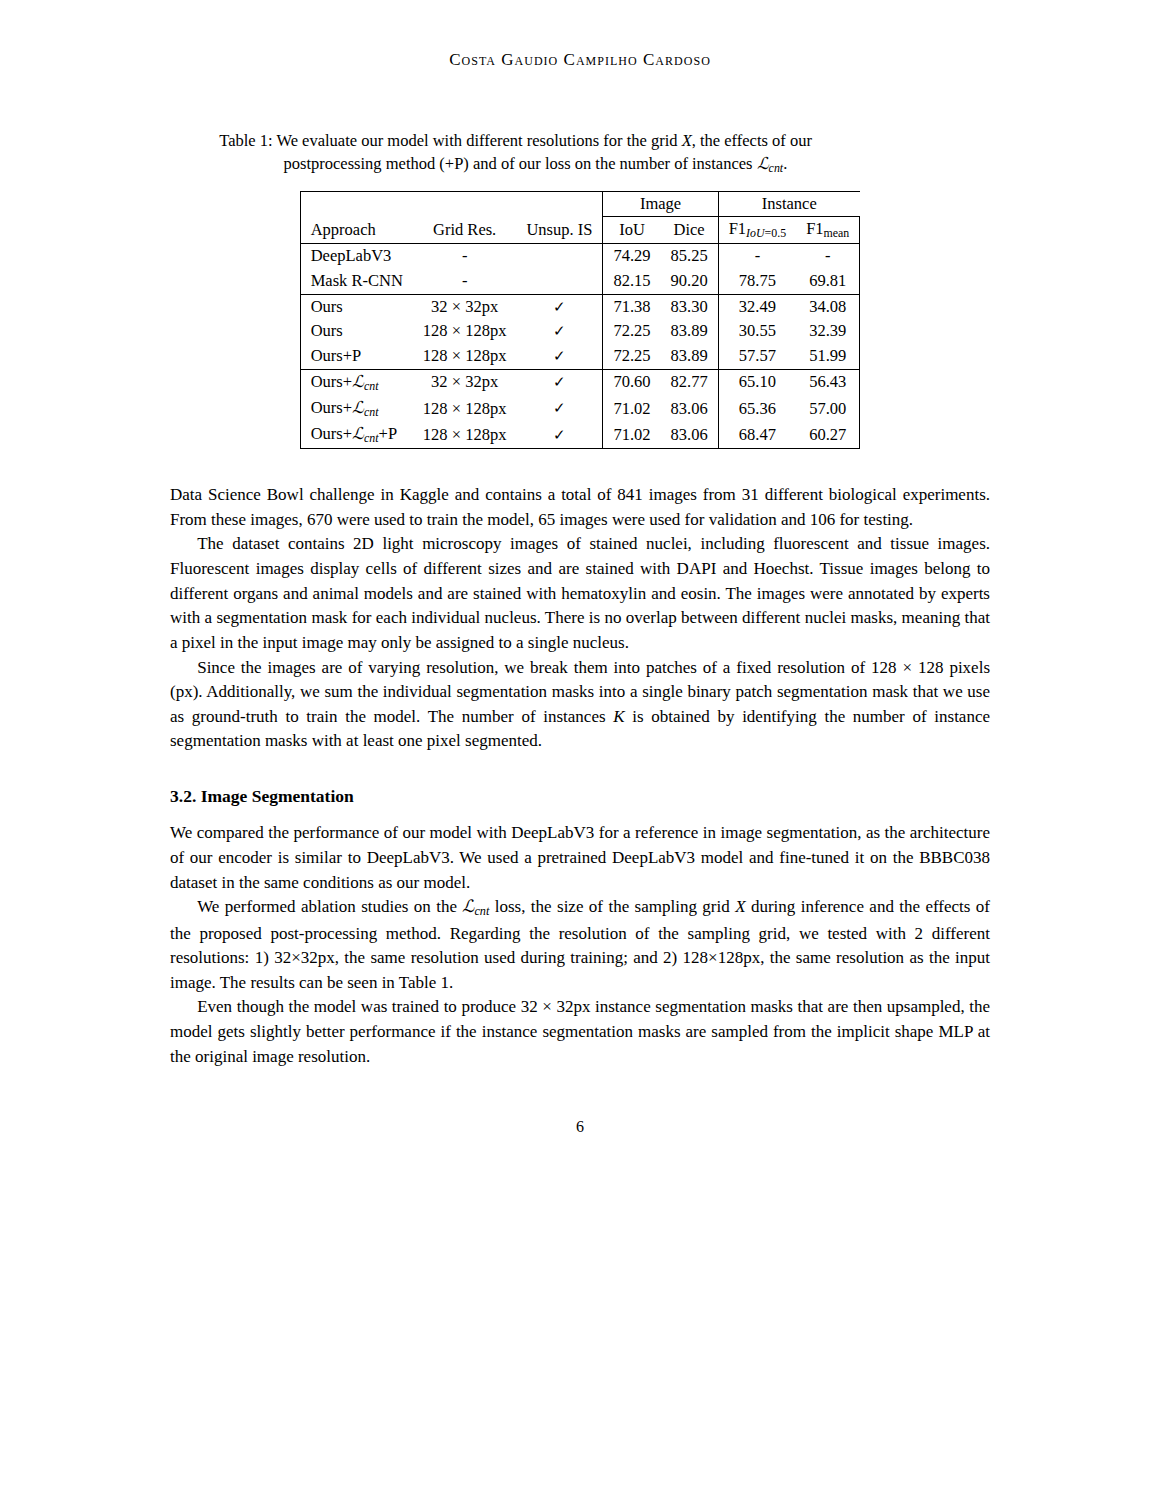Costa Gaudio Campilho Cardoso
Table 1: We evaluate our model with different resolutions for the grid X, the effects of our postprocessing method (+P) and of our loss on the number of instances ℒcnt.
| | | | Image | Instance |
| Approach | Grid Res. | Unsup. IS | IoU | Dice | F1 IoU =0.5 | F1 mean |
| DeepLabV3 | - | | 74.29 | 85.25 | - | - |
| Mask R-CNN | - | | 82.15 | 90.20 | 78.75 | 69.81 |
| Ours | 32 × 32px | ✓ | 71.38 | 83.30 | 32.49 | 34.08 |
| Ours | 128 × 128px | ✓ | 72.25 | 83.89 | 30.55 | 32.39 |
| Ours+P | 128 × 128px | ✓ | 72.25 | 83.89 | 57.57 | 51.99 |
| Ours+ ℒ cnt | 32 × 32px | ✓ | 70.60 | 82.77 | 65.10 | 56.43 |
| Ours+ ℒ cnt | 128 × 128px | ✓ | 71.02 | 83.06 | 65.36 | 57.00 |
| Ours+ ℒ cnt +P | 128 × 128px | ✓ | 71.02 | 83.06 | 68.47 | 60.27 |
Data Science Bowl challenge in Kaggle and contains a total of 841 images from 31 different biological experiments. From these images, 670 were used to train the model, 65 images were used for validation and 106 for testing.
The dataset contains 2D light microscopy images of stained nuclei, including fluorescent and tissue images. Fluorescent images display cells of different sizes and are stained with DAPI and Hoechst. Tissue images belong to different organs and animal models and are stained with hematoxylin and eosin. The images were annotated by experts with a segmentation mask for each individual nucleus. There is no overlap between different nuclei masks, meaning that a pixel in the input image may only be assigned to a single nucleus.
Since the images are of varying resolution, we break them into patches of a fixed resolution of 128 × 128 pixels (px). Additionally, we sum the individual segmentation masks into a single binary patch segmentation mask that we use as ground-truth to train the model. The number of instances K is obtained by identifying the number of instance segmentation masks with at least one pixel segmented.
3.2. Image Segmentation
We compared the performance of our model with DeepLabV3 for a reference in image segmentation, as the architecture of our encoder is similar to DeepLabV3. We used a pretrained DeepLabV3 model and fine-tuned it on the BBBC038 dataset in the same conditions as our model.
We performed ablation studies on the ℒcnt loss, the size of the sampling grid X during inference and the effects of the proposed post-processing method. Regarding the resolution of the sampling grid, we tested with 2 different resolutions: 1) 32×32px, the same resolution used during training; and 2) 128×128px, the same resolution as the input image. The results can be seen in Table 1.
Even though the model was trained to produce 32 × 32px instance segmentation masks that are then upsampled, the model gets slightly better performance if the instance segmentation masks are sampled from the implicit shape MLP at the original image resolution.
6